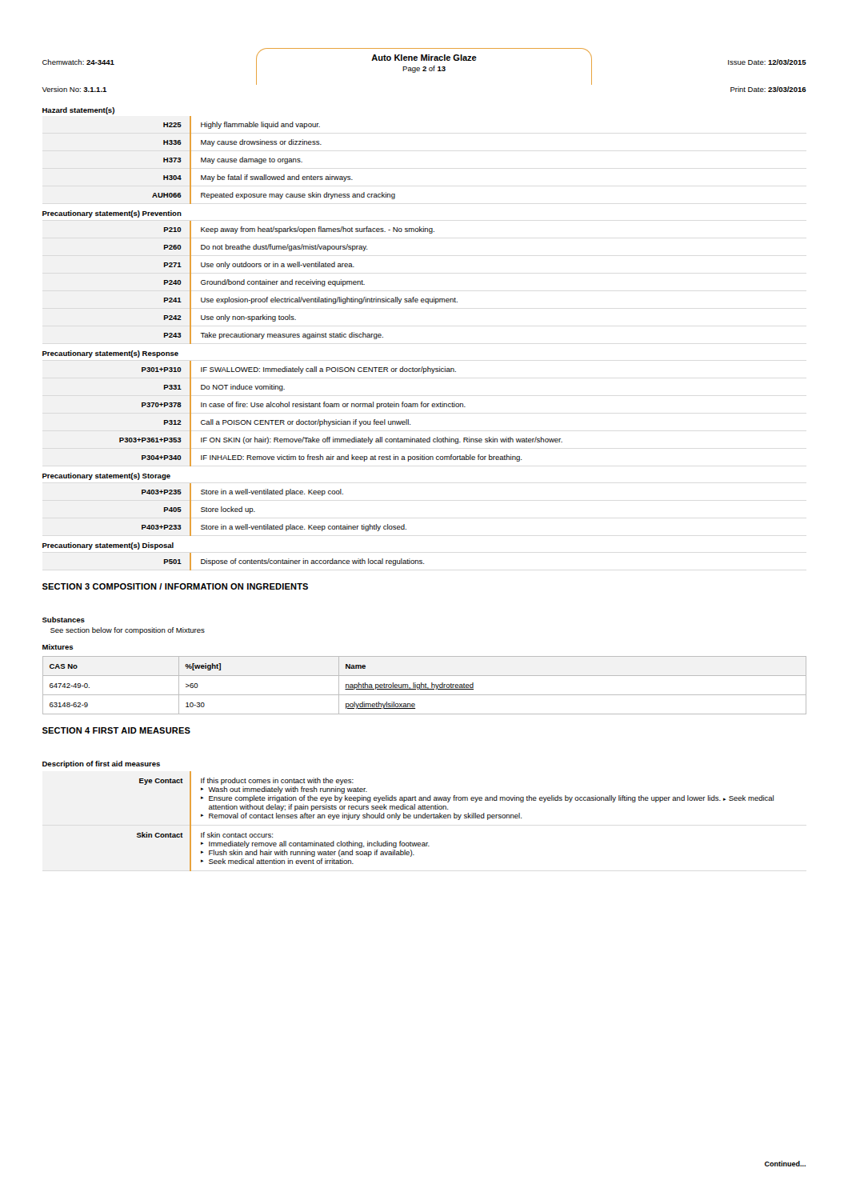Auto Klene Miracle Glaze
Page 2 of 13
Chemwatch: 24-3441
Issue Date: 12/03/2015
Version No: 3.1.1.1
Print Date: 23/03/2016
Hazard statement(s)
| H225 | Highly flammable liquid and vapour. |
| H336 | May cause drowsiness or dizziness. |
| H373 | May cause damage to organs. |
| H304 | May be fatal if swallowed and enters airways. |
| AUH066 | Repeated exposure may cause skin dryness and cracking |
Precautionary statement(s) Prevention
| P210 | Keep away from heat/sparks/open flames/hot surfaces. - No smoking. |
| P260 | Do not breathe dust/fume/gas/mist/vapours/spray. |
| P271 | Use only outdoors or in a well-ventilated area. |
| P240 | Ground/bond container and receiving equipment. |
| P241 | Use explosion-proof electrical/ventilating/lighting/intrinsically safe equipment. |
| P242 | Use only non-sparking tools. |
| P243 | Take precautionary measures against static discharge. |
Precautionary statement(s) Response
| P301+P310 | IF SWALLOWED: Immediately call a POISON CENTER or doctor/physician. |
| P331 | Do NOT induce vomiting. |
| P370+P378 | In case of fire: Use alcohol resistant foam or normal protein foam for extinction. |
| P312 | Call a POISON CENTER or doctor/physician if you feel unwell. |
| P303+P361+P353 | IF ON SKIN (or hair): Remove/Take off immediately all contaminated clothing. Rinse skin with water/shower. |
| P304+P340 | IF INHALED: Remove victim to fresh air and keep at rest in a position comfortable for breathing. |
Precautionary statement(s) Storage
| P403+P235 | Store in a well-ventilated place. Keep cool. |
| P405 | Store locked up. |
| P403+P233 | Store in a well-ventilated place. Keep container tightly closed. |
Precautionary statement(s) Disposal
| P501 | Dispose of contents/container in accordance with local regulations. |
SECTION 3 COMPOSITION / INFORMATION ON INGREDIENTS
Substances
See section below for composition of Mixtures
Mixtures
| CAS No | %[weight] | Name |
| --- | --- | --- |
| 64742-49-0. | >60 | naphtha petroleum, light, hydrotreated |
| 63148-62-9 | 10-30 | polydimethylsiloxane |
SECTION 4 FIRST AID MEASURES
Description of first aid measures
| Eye Contact | If this product comes in contact with the eyes: Wash out immediately with fresh running water. Ensure complete irrigation of the eye by keeping eyelids apart and away from eye and moving the eyelids by occasionally lifting the upper and lower lids. Seek medical attention without delay; if pain persists or recurs seek medical attention. Removal of contact lenses after an eye injury should only be undertaken by skilled personnel. |
| Skin Contact | If skin contact occurs: Immediately remove all contaminated clothing, including footwear. Flush skin and hair with running water (and soap if available). Seek medical attention in event of irritation. |
Continued...